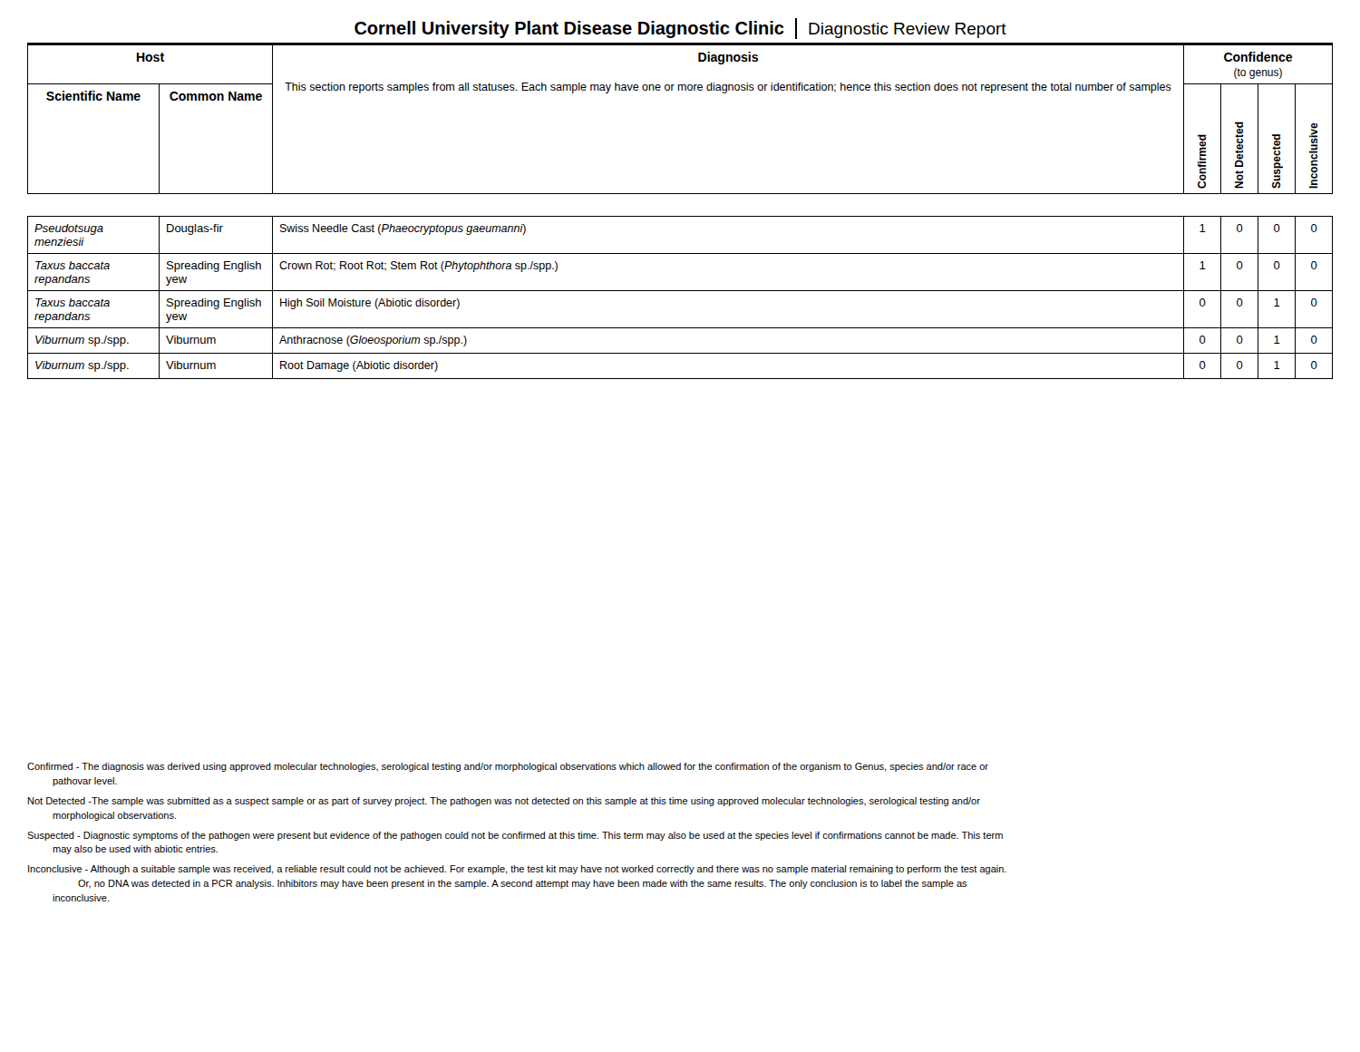Cornell University Plant Disease Diagnostic Clinic
Diagnostic Review Report
| Host | Diagnosis This section reports samples from all statuses. Each sample may have one or more diagnosis or identification; hence this section does not represent the total number of samples | Confidence (to genus) |
| --- | --- | --- |
| Scientific Name | Common Name | Confirmed | Not Detected | Suspected | Inconclusive |
| Pseudotsuga menziesii | Douglas-fir | Swiss Needle Cast ( Phaeocryptopus gaeumanni ) | 1 | 0 | 0 | 0 |
| Taxus baccata repandans | Spreading English yew | Crown Rot; Root Rot; Stem Rot ( Phytophthora sp./spp.) | 1 | 0 | 0 | 0 |
| Taxus baccata repandans | Spreading English yew | High Soil Moisture (Abiotic disorder) | 0 | 0 | 1 | 0 |
| Viburnum sp./spp. | Viburnum | Anthracnose ( Gloeosporium sp./spp.) | 0 | 0 | 1 | 0 |
| Viburnum sp./spp. | Viburnum | Root Damage (Abiotic disorder) | 0 | 0 | 1 | 0 |
Confirmed - The diagnosis was derived using approved molecular technologies, serological testing and/or morphological observations which allowed for the confirmation of the organism to Genus, species and/or race or pathovar level.
Not Detected -The sample was submitted as a suspect sample or as part of survey project. The pathogen was not detected on this sample at this time using approved molecular technologies, serological testing and/or morphological observations.
Suspected - Diagnostic symptoms of the pathogen were present but evidence of the pathogen could not be confirmed at this time. This term may also be used at the species level if confirmations cannot be made. This term may also be used with abiotic entries.
Inconclusive - Although a suitable sample was received, a reliable result could not be achieved. For example, the test kit may have not worked correctly and there was no sample material remaining to perform the test again. Or, no DNA was detected in a PCR analysis. Inhibitors may have been present in the sample. A second attempt may have been made with the same results. The only conclusion is to label the sample as inconclusive.